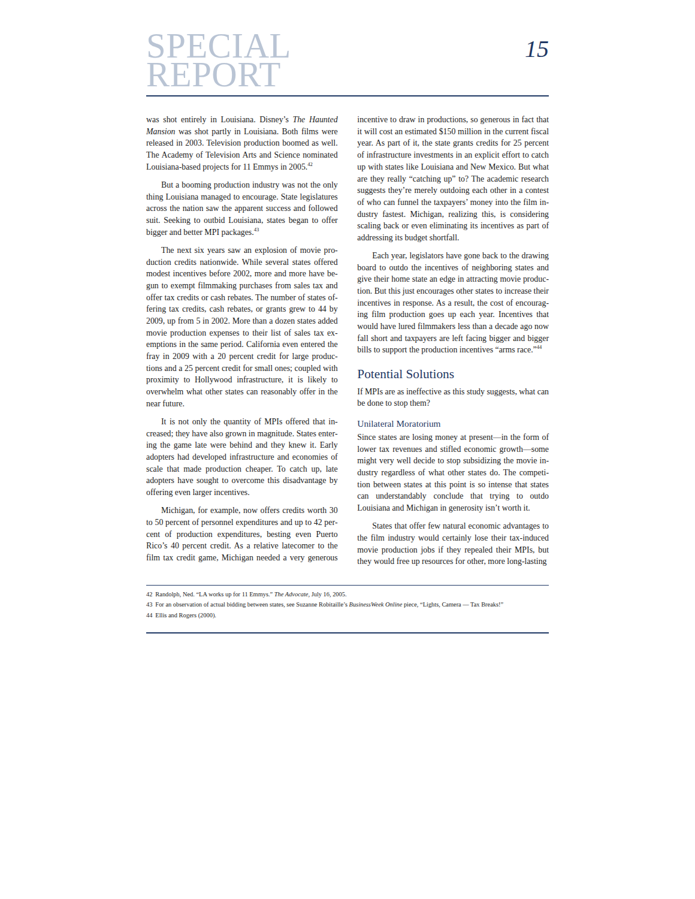Special Report
15
was shot entirely in Louisiana. Disney’s The Haunted Mansion was shot partly in Louisiana. Both films were released in 2003. Television production boomed as well. The Academy of Television Arts and Science nominated Louisiana-based projects for 11 Emmys in 2005.42
But a booming production industry was not the only thing Louisiana managed to encourage. State legislatures across the nation saw the apparent success and followed suit. Seeking to outbid Louisiana, states began to offer bigger and better MPI packages.43
The next six years saw an explosion of movie production credits nationwide. While several states offered modest incentives before 2002, more and more have begun to exempt filmmaking purchases from sales tax and offer tax credits or cash rebates. The number of states offering tax credits, cash rebates, or grants grew to 44 by 2009, up from 5 in 2002. More than a dozen states added movie production expenses to their list of sales tax exemptions in the same period. California even entered the fray in 2009 with a 20 percent credit for large productions and a 25 percent credit for small ones; coupled with proximity to Hollywood infrastructure, it is likely to overwhelm what other states can reasonably offer in the near future.
It is not only the quantity of MPIs offered that increased; they have also grown in magnitude. States entering the game late were behind and they knew it. Early adopters had developed infrastructure and economies of scale that made production cheaper. To catch up, late adopters have sought to overcome this disadvantage by offering even larger incentives.
Michigan, for example, now offers credits worth 30 to 50 percent of personnel expenditures and up to 42 percent of production expenditures, besting even Puerto Rico’s 40 percent credit. As a relative latecomer to the film tax credit game, Michigan needed a very generous incentive to draw in productions, so generous in fact that it will cost an estimated $150 million in the current fiscal year. As part of it, the state grants credits for 25 percent of infrastructure investments in an explicit effort to catch up with states like Louisiana and New Mexico. But what are they really “catching up” to? The academic research suggests they’re merely outdoing each other in a contest of who can funnel the taxpayers’ money into the film industry fastest. Michigan, realizing this, is considering scaling back or even eliminating its incentives as part of addressing its budget shortfall.
Each year, legislators have gone back to the drawing board to outdo the incentives of neighboring states and give their home state an edge in attracting movie production. But this just encourages other states to increase their incentives in response. As a result, the cost of encouraging film production goes up each year. Incentives that would have lured filmmakers less than a decade ago now fall short and taxpayers are left facing bigger and bigger bills to support the production incentives “arms race.”44
Potential Solutions
If MPIs are as ineffective as this study suggests, what can be done to stop them?
Unilateral Moratorium
Since states are losing money at present—in the form of lower tax revenues and stifled economic growth—some might very well decide to stop subsidizing the movie industry regardless of what other states do. The competition between states at this point is so intense that states can understandably conclude that trying to outdo Louisiana and Michigan in generosity isn’t worth it.
States that offer few natural economic advantages to the film industry would certainly lose their tax-induced movie production jobs if they repealed their MPIs, but they would free up resources for other, more long-lasting
42 Randolph, Ned. “LA works up for 11 Emmys.” The Advocate, July 16, 2005.
43 For an observation of actual bidding between states, see Suzanne Robitaille’s BusinessWeek Online piece, “Lights, Camera — Tax Breaks!”
44 Ellis and Rogers (2000).